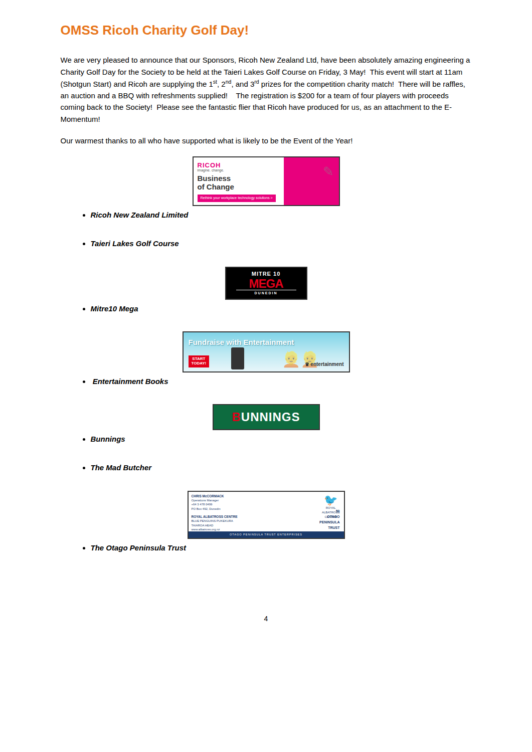OMSS Ricoh Charity Golf Day!
We are very pleased to announce that our Sponsors, Ricoh New Zealand Ltd, have been absolutely amazing engineering a Charity Golf Day for the Society to be held at the Taieri Lakes Golf Course on Friday, 3 May! This event will start at 11am (Shotgun Start) and Ricoh are supplying the 1st, 2nd, and 3rd prizes for the competition charity match! There will be raffles, an auction and a BBQ with refreshments supplied! The registration is $200 for a team of four players with proceeds coming back to the Society! Please see the fantastic flier that Ricoh have produced for us, as an attachment to the E-Momentum!
Our warmest thanks to all who have supported what is likely to be the Event of the Year!
RICOH imagine. change. Business
of Change ✎ Rethink your workplace technology solutions >
Ricoh New Zealand Limited
Taieri Lakes Golf Course
MITRE 10
MEGA
DUNEDIN
Mitre10 Mega
Fundraise with Entertainment START
TODAY! 👱👱 ♛ entertainment
Entertainment Books
BUNNINGS
Bunnings
The Mad Butcher
CHRIS McCORMACK
Operations Manager
+64 3 478 0499
PO Box 492, Dunedin
ROYAL ALBATROSS CENTRE
BLUE PENGUINS PUKEKURA
TAIAROA HEAD
www.albatross.org.nz
🐦 ROYAL
ALBATROSS
CENTRE
50
OTAGO
PENINSULA
TRUST
OTAGO PENINSULA TRUST ENTERPRISES
The Otago Peninsula Trust
4